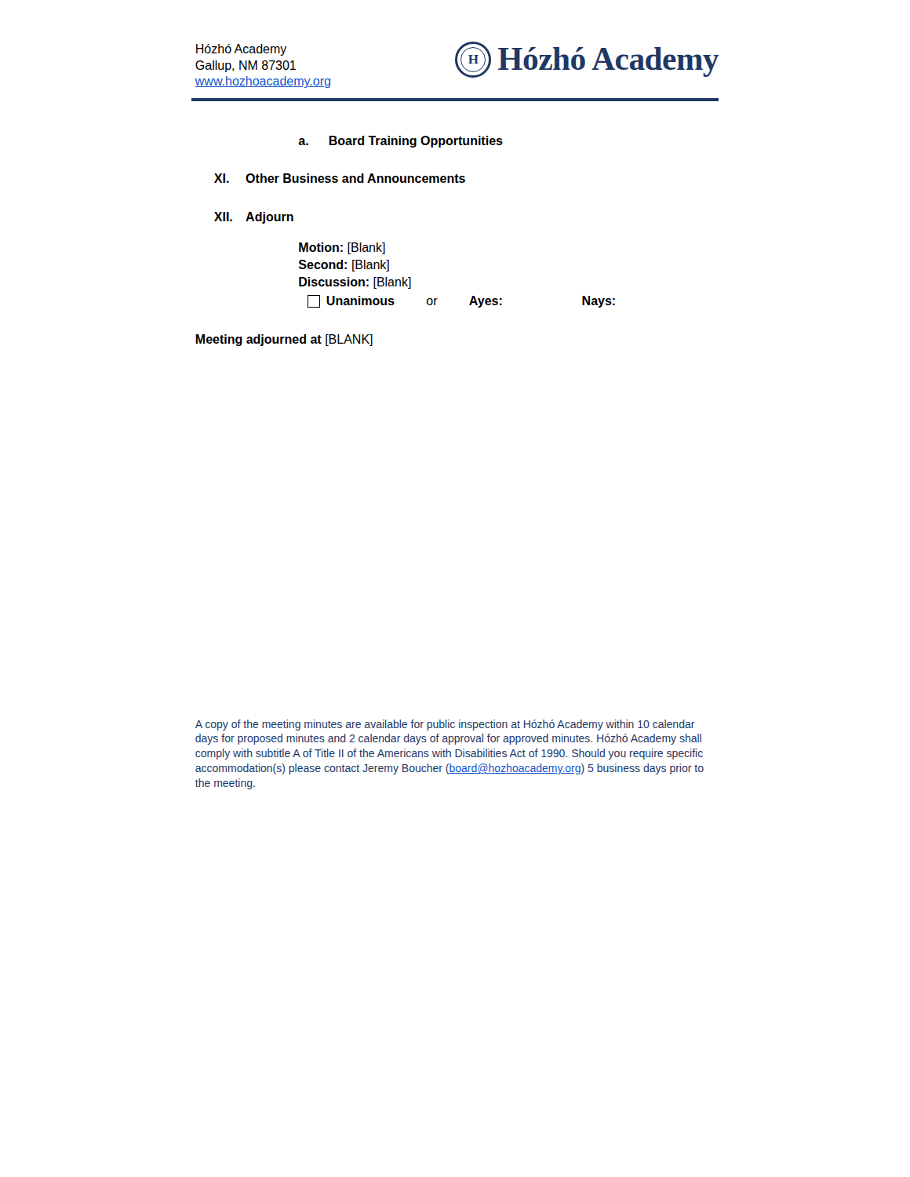Hózhó Academy
Gallup, NM 87301
www.hozhoacademy.org
Hózhó Academy
a.
Board Training Opportunities
XI.
Other Business and Announcements
XII.
Adjourn
Motion: [Blank]
Second: [Blank]
Discussion: [Blank]
Unanimous or Ayes: Nays:
Meeting adjourned at [BLANK]
A copy of the meeting minutes are available for public inspection at Hózhó Academy within 10 calendar days for proposed minutes and 2 calendar days of approval for approved minutes. Hózhó Academy shall comply with subtitle A of Title II of the Americans with Disabilities Act of 1990. Should you require specific accommodation(s) please contact Jeremy Boucher (board@hozhoacademy.org) 5 business days prior to the meeting.